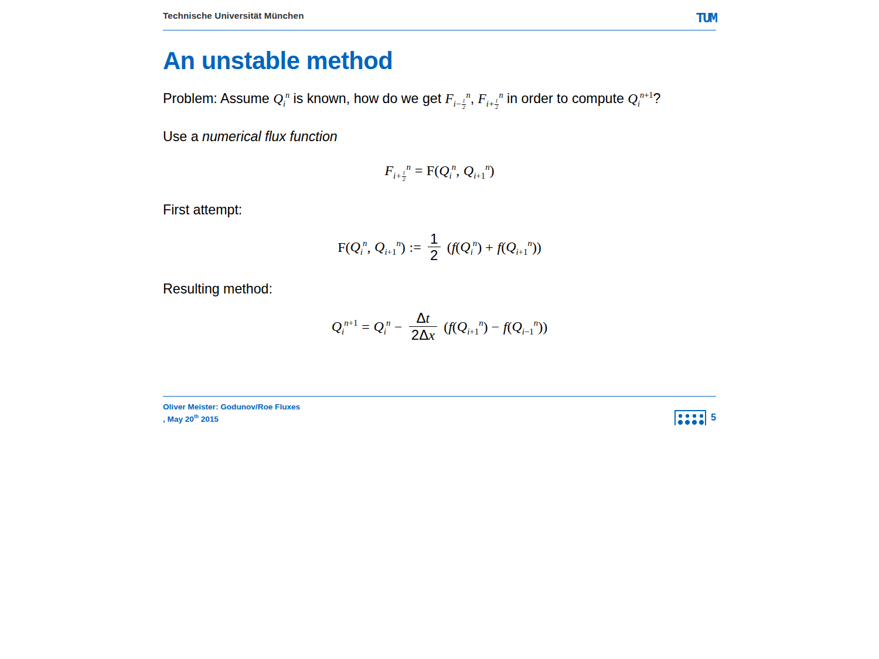Technische Universität München
TUM
An unstable method
Problem: Assume Qin is known, how do we get Fi−12n, Fi+12n in order to compute Qin+1?
Use a numerical flux function
Fi+12n = F(Qin, Qi+1n)
First attempt:
F(Qin, Qi+1n) := 12 (f(Qin) + f(Qi+1n))
Resulting method:
Qin+1 = Qin − Δt 2Δx (f(Qi+1n) − f(Qi−1n))
Oliver Meister: Godunov/Roe Fluxes
, May 20th 2015
5